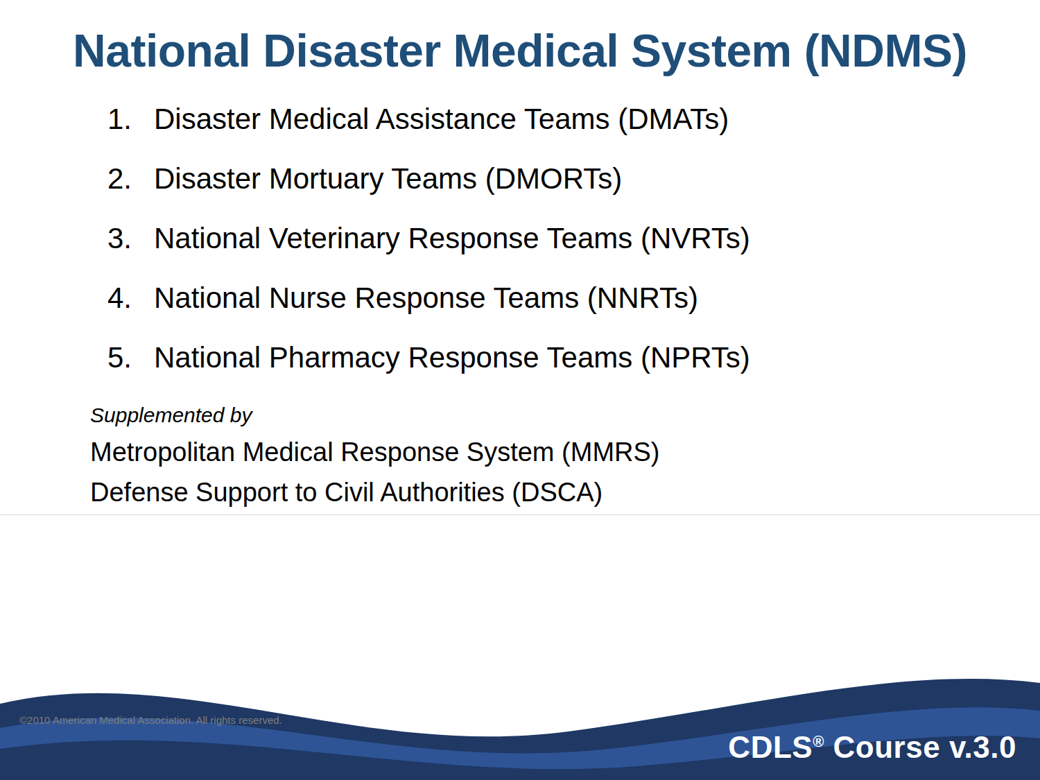National Disaster Medical System (NDMS)
1. Disaster Medical Assistance Teams (DMATs)
2. Disaster Mortuary Teams (DMORTs)
3. National Veterinary Response Teams (NVRTs)
4. National Nurse Response Teams (NNRTs)
5. National Pharmacy Response Teams (NPRTs)
Supplemented by
Metropolitan Medical Response System (MMRS)
Defense Support to Civil Authorities (DSCA)
©2010 American Medical Association. All rights reserved.
CDLS® Course v.3.0